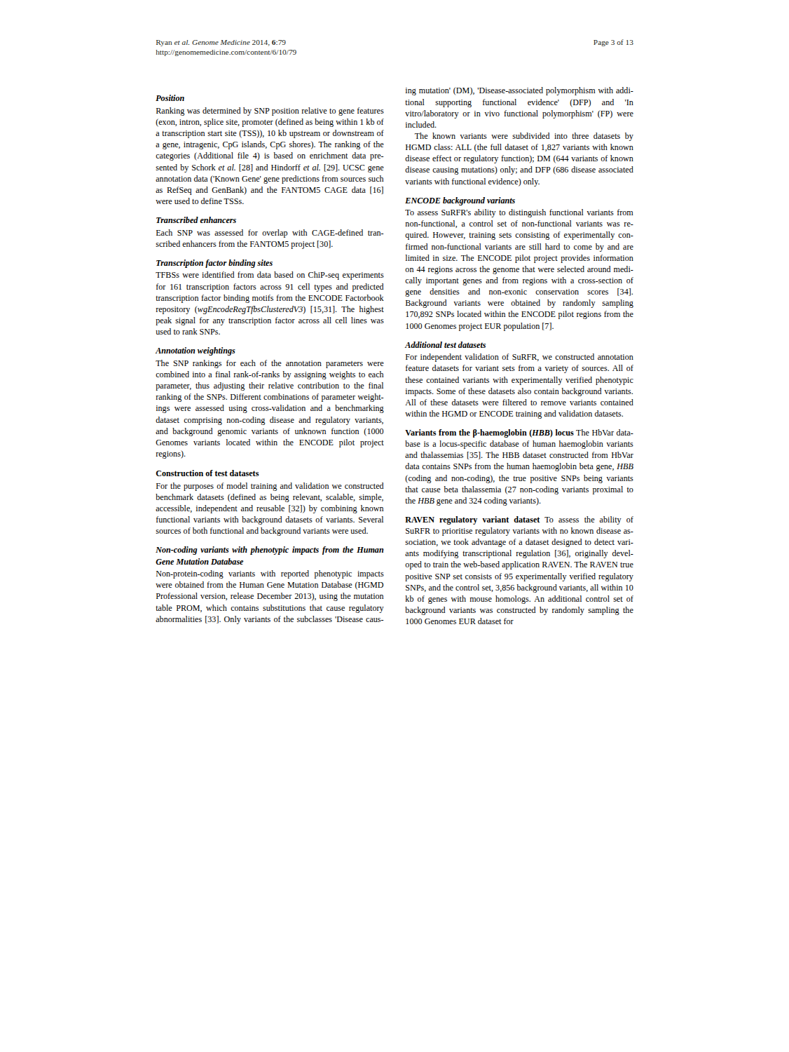Ryan et al. Genome Medicine 2014, 6:79
http://genomemedicine.com/content/6/10/79
Page 3 of 13
Position
Ranking was determined by SNP position relative to gene features (exon, intron, splice site, promoter (defined as being within 1 kb of a transcription start site (TSS)), 10 kb upstream or downstream of a gene, intragenic, CpG islands, CpG shores). The ranking of the categories (Additional file 4) is based on enrichment data presented by Schork et al. [28] and Hindorff et al. [29]. UCSC gene annotation data ('Known Gene' gene predictions from sources such as RefSeq and GenBank) and the FANTOM5 CAGE data [16] were used to define TSSs.
Transcribed enhancers
Each SNP was assessed for overlap with CAGE-defined transcribed enhancers from the FANTOM5 project [30].
Transcription factor binding sites
TFBSs were identified from data based on ChiP-seq experiments for 161 transcription factors across 91 cell types and predicted transcription factor binding motifs from the ENCODE Factorbook repository (wgEncodeRegTfbsClusteredV3) [15,31]. The highest peak signal for any transcription factor across all cell lines was used to rank SNPs.
Annotation weightings
The SNP rankings for each of the annotation parameters were combined into a final rank-of-ranks by assigning weights to each parameter, thus adjusting their relative contribution to the final ranking of the SNPs. Different combinations of parameter weightings were assessed using cross-validation and a benchmarking dataset comprising non-coding disease and regulatory variants, and background genomic variants of unknown function (1000 Genomes variants located within the ENCODE pilot project regions).
Construction of test datasets
For the purposes of model training and validation we constructed benchmark datasets (defined as being relevant, scalable, simple, accessible, independent and reusable [32]) by combining known functional variants with background datasets of variants. Several sources of both functional and background variants were used.
Non-coding variants with phenotypic impacts from the Human Gene Mutation Database
Non-protein-coding variants with reported phenotypic impacts were obtained from the Human Gene Mutation Database (HGMD Professional version, release December 2013), using the mutation table PROM, which contains substitutions that cause regulatory abnormalities [33]. Only variants of the subclasses 'Disease causing mutation' (DM), 'Disease-associated polymorphism with additional supporting functional evidence' (DFP) and 'In vitro/laboratory or in vivo functional polymorphism' (FP) were included.
The known variants were subdivided into three datasets by HGMD class: ALL (the full dataset of 1,827 variants with known disease effect or regulatory function); DM (644 variants of known disease causing mutations) only; and DFP (686 disease associated variants with functional evidence) only.
ENCODE background variants
To assess SuRFR's ability to distinguish functional variants from non-functional, a control set of non-functional variants was required. However, training sets consisting of experimentally confirmed non-functional variants are still hard to come by and are limited in size. The ENCODE pilot project provides information on 44 regions across the genome that were selected around medically important genes and from regions with a cross-section of gene densities and non-exonic conservation scores [34]. Background variants were obtained by randomly sampling 170,892 SNPs located within the ENCODE pilot regions from the 1000 Genomes project EUR population [7].
Additional test datasets
For independent validation of SuRFR, we constructed annotation feature datasets for variant sets from a variety of sources. All of these contained variants with experimentally verified phenotypic impacts. Some of these datasets also contain background variants. All of these datasets were filtered to remove variants contained within the HGMD or ENCODE training and validation datasets.
Variants from the β-haemoglobin (HBB) locus The HbVar database is a locus-specific database of human haemoglobin variants and thalassemias [35]. The HBB dataset constructed from HbVar data contains SNPs from the human haemoglobin beta gene, HBB (coding and non-coding), the true positive SNPs being variants that cause beta thalassemia (27 non-coding variants proximal to the HBB gene and 324 coding variants).
RAVEN regulatory variant dataset To assess the ability of SuRFR to prioritise regulatory variants with no known disease association, we took advantage of a dataset designed to detect variants modifying transcriptional regulation [36], originally developed to train the web-based application RAVEN. The RAVEN true positive SNP set consists of 95 experimentally verified regulatory SNPs, and the control set, 3,856 background variants, all within 10 kb of genes with mouse homologs. An additional control set of background variants was constructed by randomly sampling the 1000 Genomes EUR dataset for